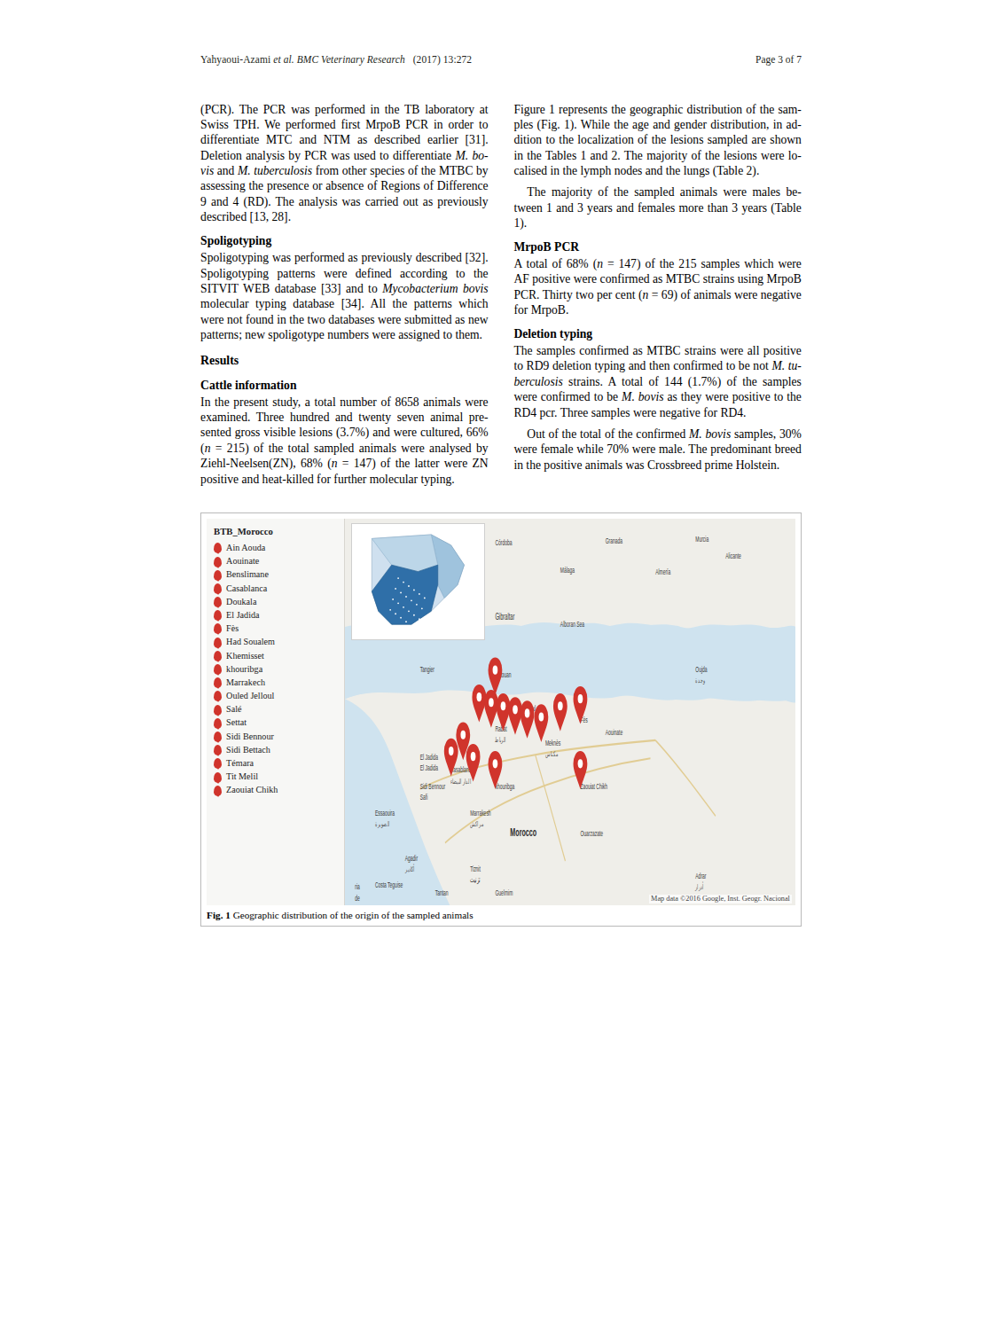Yahyaoui-Azami et al. BMC Veterinary Research (2017) 13:272
Page 3 of 7
(PCR). The PCR was performed in the TB laboratory at Swiss TPH. We performed first MrpoB PCR in order to differentiate MTC and NTM as described earlier [31]. Deletion analysis by PCR was used to differentiate M. bovis and M. tuberculosis from other species of the MTBC by assessing the presence or absence of Regions of Difference 9 and 4 (RD). The analysis was carried out as previously described [13, 28].
Spoligotyping
Spoligotyping was performed as previously described [32]. Spoligotyping patterns were defined according to the SITVIT WEB database [33] and to Mycobacterium bovis molecular typing database [34]. All the patterns which were not found in the two databases were submitted as new patterns; new spoligotype numbers were assigned to them.
Results
Cattle information
In the present study, a total number of 8658 animals were examined. Three hundred and twenty seven animal presented gross visible lesions (3.7%) and were cultured, 66% (n = 215) of the total sampled animals were analysed by Ziehl-Neelsen(ZN), 68% (n = 147) of the latter were ZN positive and heat-killed for further molecular typing.
Figure 1 represents the geographic distribution of the samples (Fig. 1). While the age and gender distribution, in addition to the localization of the lesions sampled are shown in the Tables 1 and 2. The majority of the lesions were localised in the lymph nodes and the lungs (Table 2).
The majority of the sampled animals were males between 1 and 3 years and females more than 3 years (Table 1).
MrpoB PCR
A total of 68% (n = 147) of the 215 samples which were AF positive were confirmed as MTBC strains using MrpoB PCR. Thirty two per cent (n = 69) of animals were negative for MrpoB.
Deletion typing
The samples confirmed as MTBC strains were all positive to RD9 deletion typing and then confirmed to be not M. tuberculosis strains. A total of 144 (1.7%) of the samples were confirmed to be M. bovis as they were positive to the RD4 pcr. Three samples were negative for RD4.
Out of the total of the confirmed M. bovis samples, 30% were female while 70% were male. The predominant breed in the positive animals was Crossbreed prime Holstein.
BTB_Morocco
Ain Aouda
Aouinate
Benslimane
Casablanca
Doukala
El Jadida
Fès
Had Soualem
Khemisset
khouribga
Marrakech
Ouled Jelloul
Salé
Settat
Sidi Bennour
Sidi Bettach
Témara
Tit Melil
Zaouiat Chikh
Huelva Sevilla Córdoba Granada Murcia Alicante Málaga Almería Faro Gibraltar Alboran Sea Tangier Tétouan Oujda وجدة Ouled Jelloul Rabat الرباط Fès Aouinate Meknès مكناس El Jadida El Jadida Casablanca الدار البيضاء Sidi Bennour Safi khouribga Zaouiat Chikh Essaouira الصويرة Marrakesh مراكش Morocco Ouarzazate Agadir أكادير Tiznit تزنيت Costa Teguise Tantan Guelmim Adrar أدرار de ria
Map data ©2016 Google, Inst. Geogr. Nacional
Fig. 1 Geographic distribution of the origin of the sampled animals